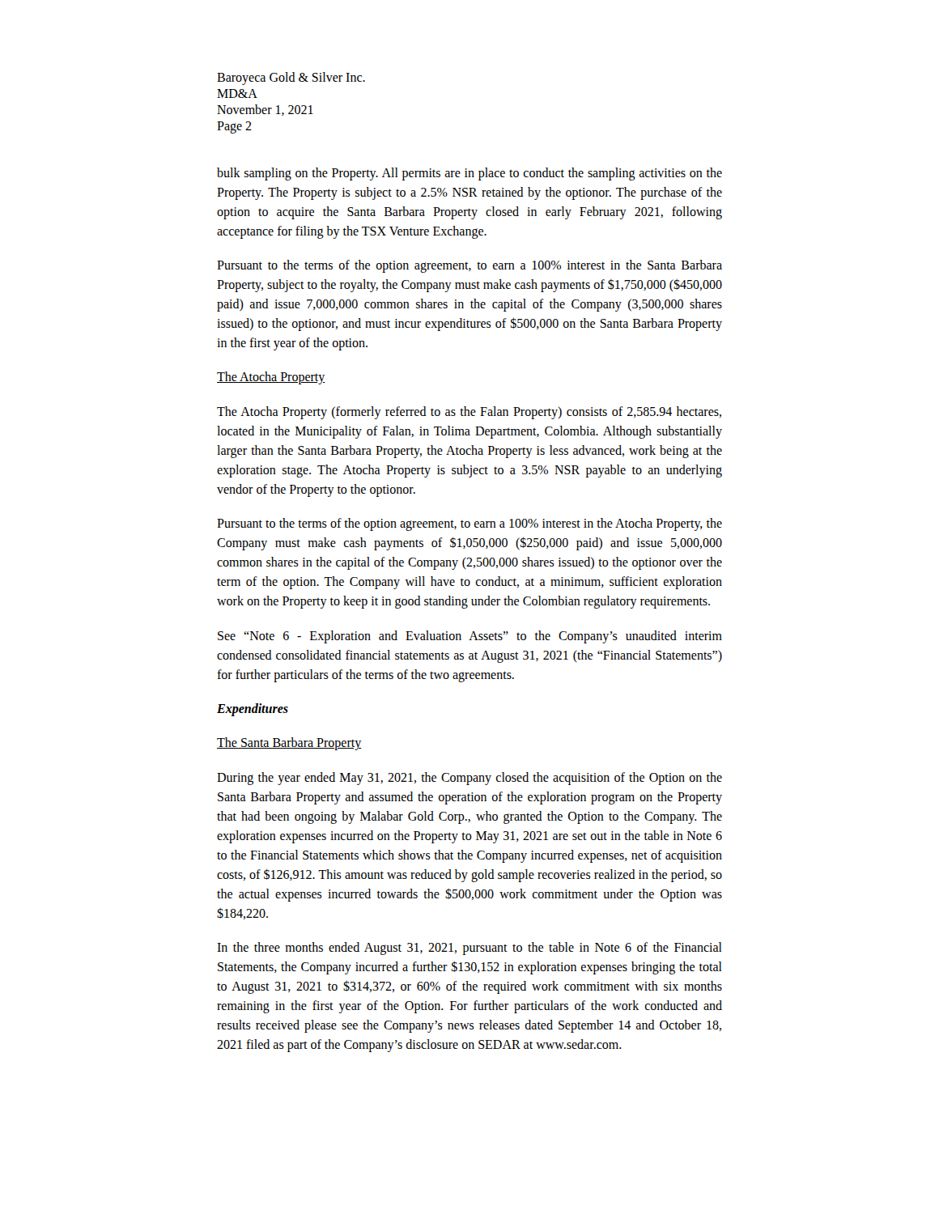Baroyeca Gold & Silver Inc.
MD&A
November 1, 2021
Page 2
bulk sampling on the Property. All permits are in place to conduct the sampling activities on the Property. The Property is subject to a 2.5% NSR retained by the optionor. The purchase of the option to acquire the Santa Barbara Property closed in early February 2021, following acceptance for filing by the TSX Venture Exchange.
Pursuant to the terms of the option agreement, to earn a 100% interest in the Santa Barbara Property, subject to the royalty, the Company must make cash payments of $1,750,000 ($450,000 paid) and issue 7,000,000 common shares in the capital of the Company (3,500,000 shares issued) to the optionor, and must incur expenditures of $500,000 on the Santa Barbara Property in the first year of the option.
The Atocha Property
The Atocha Property (formerly referred to as the Falan Property) consists of 2,585.94 hectares, located in the Municipality of Falan, in Tolima Department, Colombia. Although substantially larger than the Santa Barbara Property, the Atocha Property is less advanced, work being at the exploration stage. The Atocha Property is subject to a 3.5% NSR payable to an underlying vendor of the Property to the optionor.
Pursuant to the terms of the option agreement, to earn a 100% interest in the Atocha Property, the Company must make cash payments of $1,050,000 ($250,000 paid) and issue 5,000,000 common shares in the capital of the Company (2,500,000 shares issued) to the optionor over the term of the option. The Company will have to conduct, at a minimum, sufficient exploration work on the Property to keep it in good standing under the Colombian regulatory requirements.
See “Note 6 - Exploration and Evaluation Assets” to the Company’s unaudited interim condensed consolidated financial statements as at August 31, 2021 (the “Financial Statements”) for further particulars of the terms of the two agreements.
Expenditures
The Santa Barbara Property
During the year ended May 31, 2021, the Company closed the acquisition of the Option on the Santa Barbara Property and assumed the operation of the exploration program on the Property that had been ongoing by Malabar Gold Corp., who granted the Option to the Company. The exploration expenses incurred on the Property to May 31, 2021 are set out in the table in Note 6 to the Financial Statements which shows that the Company incurred expenses, net of acquisition costs, of $126,912. This amount was reduced by gold sample recoveries realized in the period, so the actual expenses incurred towards the $500,000 work commitment under the Option was $184,220.
In the three months ended August 31, 2021, pursuant to the table in Note 6 of the Financial Statements, the Company incurred a further $130,152 in exploration expenses bringing the total to August 31, 2021 to $314,372, or 60% of the required work commitment with six months remaining in the first year of the Option. For further particulars of the work conducted and results received please see the Company’s news releases dated September 14 and October 18, 2021 filed as part of the Company’s disclosure on SEDAR at www.sedar.com.